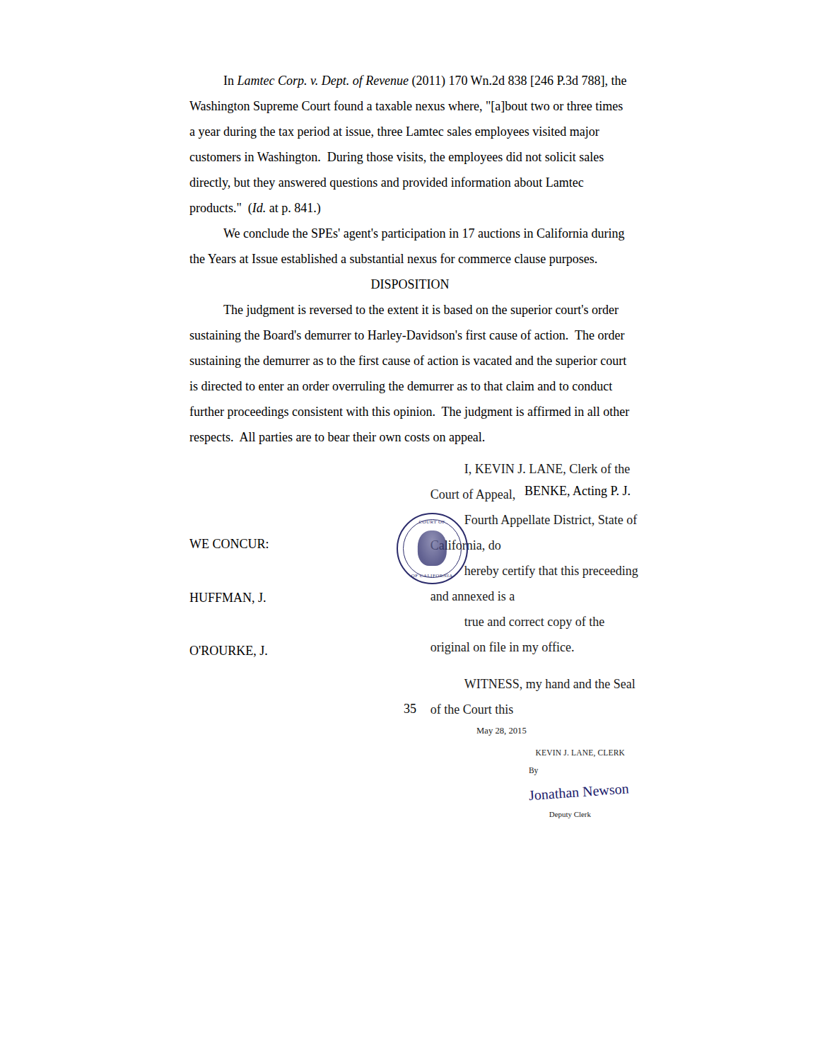In Lamtec Corp. v. Dept. of Revenue (2011) 170 Wn.2d 838 [246 P.3d 788], the Washington Supreme Court found a taxable nexus where, "[a]bout two or three times a year during the tax period at issue, three Lamtec sales employees visited major customers in Washington. During those visits, the employees did not solicit sales directly, but they answered questions and provided information about Lamtec products." (Id. at p. 841.)
We conclude the SPEs' agent's participation in 17 auctions in California during the Years at Issue established a substantial nexus for commerce clause purposes.
DISPOSITION
The judgment is reversed to the extent it is based on the superior court's order sustaining the Board's demurrer to Harley-Davidson's first cause of action. The order sustaining the demurrer as to the first cause of action is vacated and the superior court is directed to enter an order overruling the demurrer as to that claim and to conduct further proceedings consistent with this opinion. The judgment is affirmed in all other respects. All parties are to bear their own costs on appeal.
BENKE, Acting P. J.
WE CONCUR:
HUFFMAN, J.
O'ROURKE, J.
I, KEVIN J. LANE, Clerk of the Court of Appeal,
Fourth Appellate District, State of California, do
hereby certify that this preceeding and annexed is a
true and correct copy of the original on file in my office.
WITNESS, my hand and the Seal of the Court this
May 28, 2015
KEVIN J. LANE, CLERK
By Jonathan Newson
Deputy Clerk
COURT OF
OF CALIFORNIA
35